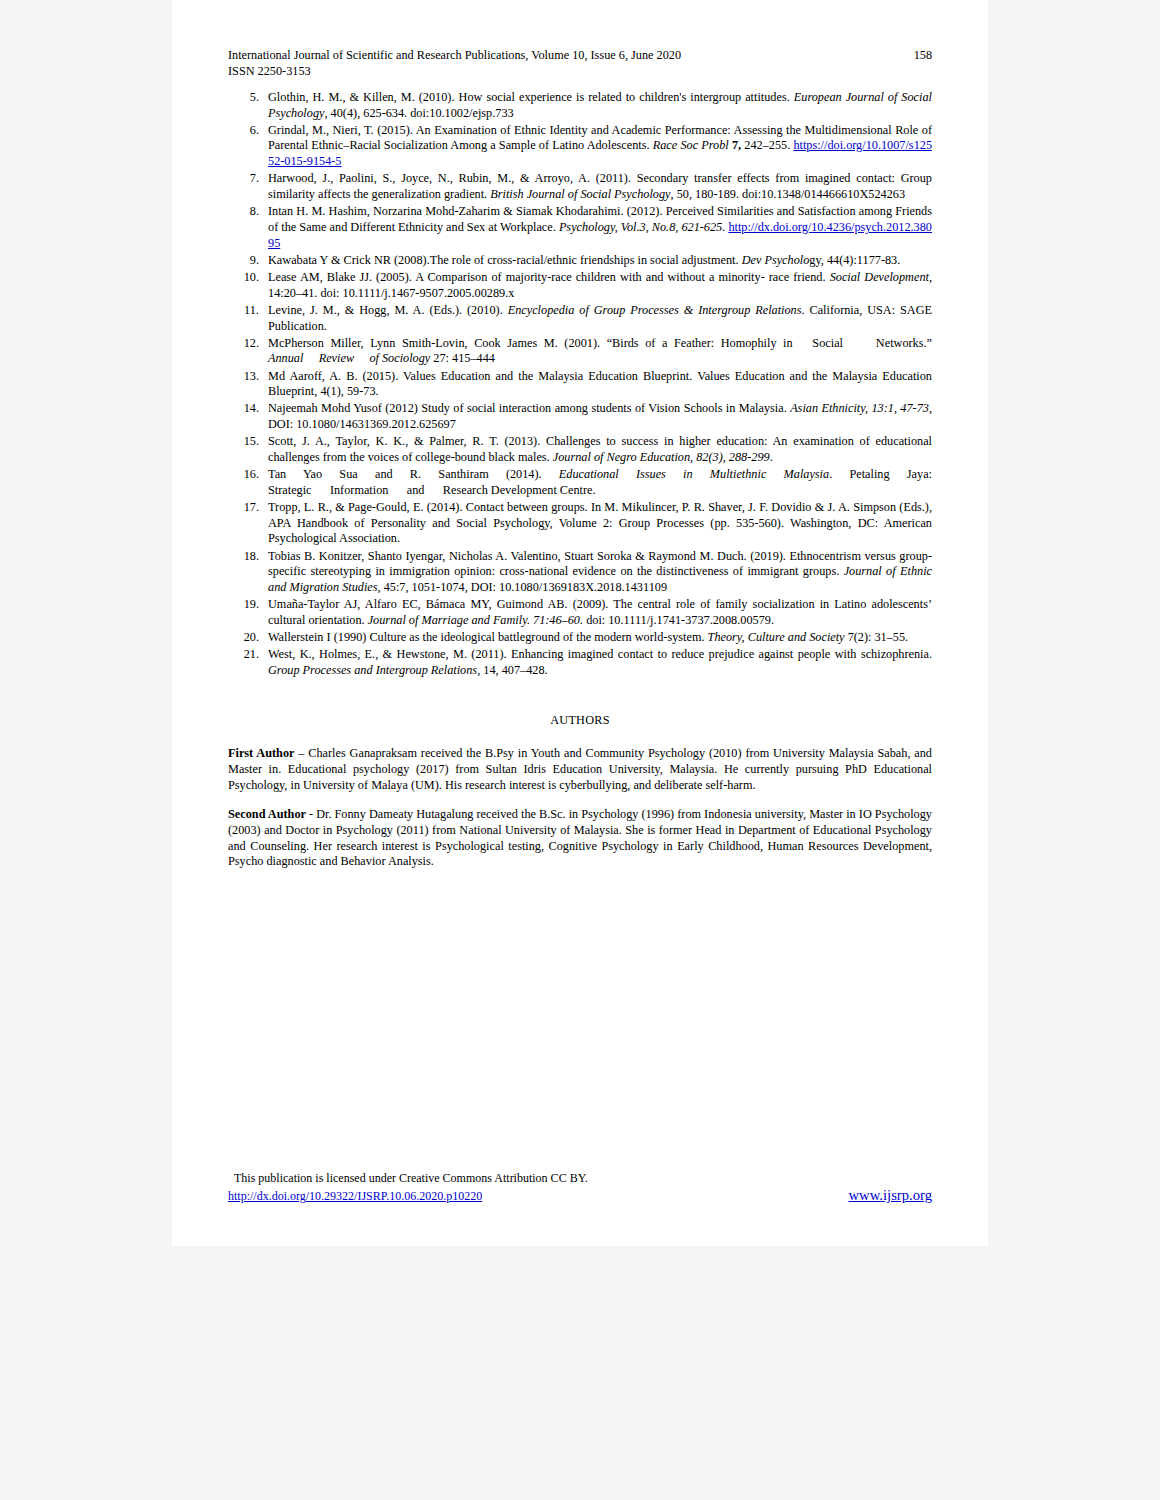International Journal of Scientific and Research Publications, Volume 10, Issue 6, June 2020 158
ISSN 2250-3153
Glothin, H. M., & Killen, M. (2010). How social experience is related to children's intergroup attitudes. European Journal of Social Psychology, 40(4), 625-634. doi:10.1002/ejsp.733
Grindal, M., Nieri, T. (2015). An Examination of Ethnic Identity and Academic Performance: Assessing the Multidimensional Role of Parental Ethnic–Racial Socialization Among a Sample of Latino Adolescents. Race Soc Probl 7, 242–255. https://doi.org/10.1007/s12552-015-9154-5
Harwood, J., Paolini, S., Joyce, N., Rubin, M., & Arroyo, A. (2011). Secondary transfer effects from imagined contact: Group similarity affects the generalization gradient. British Journal of Social Psychology, 50, 180-189. doi:10.1348/014466610X524263
Intan H. M. Hashim, Norzarina Mohd-Zaharim & Siamak Khodarahimi. (2012). Perceived Similarities and Satisfaction among Friends of the Same and Different Ethnicity and Sex at Workplace. Psychology, Vol.3, No.8, 621-625. http://dx.doi.org/10.4236/psych.2012.38095
Kawabata Y & Crick NR (2008).The role of cross-racial/ethnic friendships in social adjustment. Dev Psychology, 44(4):1177-83.
Lease AM, Blake JJ. (2005). A Comparison of majority-race children with and without a minority- race friend. Social Development, 14:20–41. doi: 10.1111/j.1467-9507.2005.00289.x
Levine, J. M., & Hogg, M. A. (Eds.). (2010). Encyclopedia of Group Processes & Intergroup Relations. California, USA: SAGE Publication.
McPherson Miller, Lynn Smith-Lovin, Cook James M. (2001). “Birds of a Feather: Homophily in Social Networks.” Annual Review of Sociology 27: 415–444
Md Aaroff, A. B. (2015). Values Education and the Malaysia Education Blueprint. Values Education and the Malaysia Education Blueprint, 4(1), 59-73.
Najeemah Mohd Yusof (2012) Study of social interaction among students of Vision Schools in Malaysia. Asian Ethnicity, 13:1, 47-73, DOI: 10.1080/14631369.2012.625697
Scott, J. A., Taylor, K. K., & Palmer, R. T. (2013). Challenges to success in higher education: An examination of educational challenges from the voices of college-bound black males. Journal of Negro Education, 82(3), 288-299.
Tan Yao Sua and R. Santhiram (2014). Educational Issues in Multiethnic Malaysia. Petaling Jaya: Strategic Information and Research Development Centre.
Tropp, L. R., & Page-Gould, E. (2014). Contact between groups. In M. Mikulincer, P. R. Shaver, J. F. Dovidio & J. A. Simpson (Eds.), APA Handbook of Personality and Social Psychology, Volume 2: Group Processes (pp. 535-560). Washington, DC: American Psychological Association.
Tobias B. Konitzer, Shanto Iyengar, Nicholas A. Valentino, Stuart Soroka & Raymond M. Duch. (2019). Ethnocentrism versus group-specific stereotyping in immigration opinion: cross-national evidence on the distinctiveness of immigrant groups. Journal of Ethnic and Migration Studies, 45:7, 1051-1074, DOI: 10.1080/1369183X.2018.1431109
Umaña-Taylor AJ, Alfaro EC, Bámaca MY, Guimond AB. (2009). The central role of family socialization in Latino adolescents’ cultural orientation. Journal of Marriage and Family. 71:46–60. doi: 10.1111/j.1741-3737.2008.00579.
Wallerstein I (1990) Culture as the ideological battleground of the modern world-system. Theory, Culture and Society 7(2): 31–55.
West, K., Holmes, E., & Hewstone, M. (2011). Enhancing imagined contact to reduce prejudice against people with schizophrenia. Group Processes and Intergroup Relations, 14, 407–428.
AUTHORS
First Author – Charles Ganapraksam received the B.Psy in Youth and Community Psychology (2010) from University Malaysia Sabah, and Master in. Educational psychology (2017) from Sultan Idris Education University, Malaysia. He currently pursuing PhD Educational Psychology, in University of Malaya (UM). His research interest is cyberbullying, and deliberate self-harm.
Second Author - Dr. Fonny Dameaty Hutagalung received the B.Sc. in Psychology (1996) from Indonesia university, Master in IO Psychology (2003) and Doctor in Psychology (2011) from National University of Malaysia. She is former Head in Department of Educational Psychology and Counseling. Her research interest is Psychological testing, Cognitive Psychology in Early Childhood, Human Resources Development, Psycho diagnostic and Behavior Analysis.
This publication is licensed under Creative Commons Attribution CC BY.
http://dx.doi.org/10.29322/IJSRP.10.06.2020.p10220 www.ijsrp.org